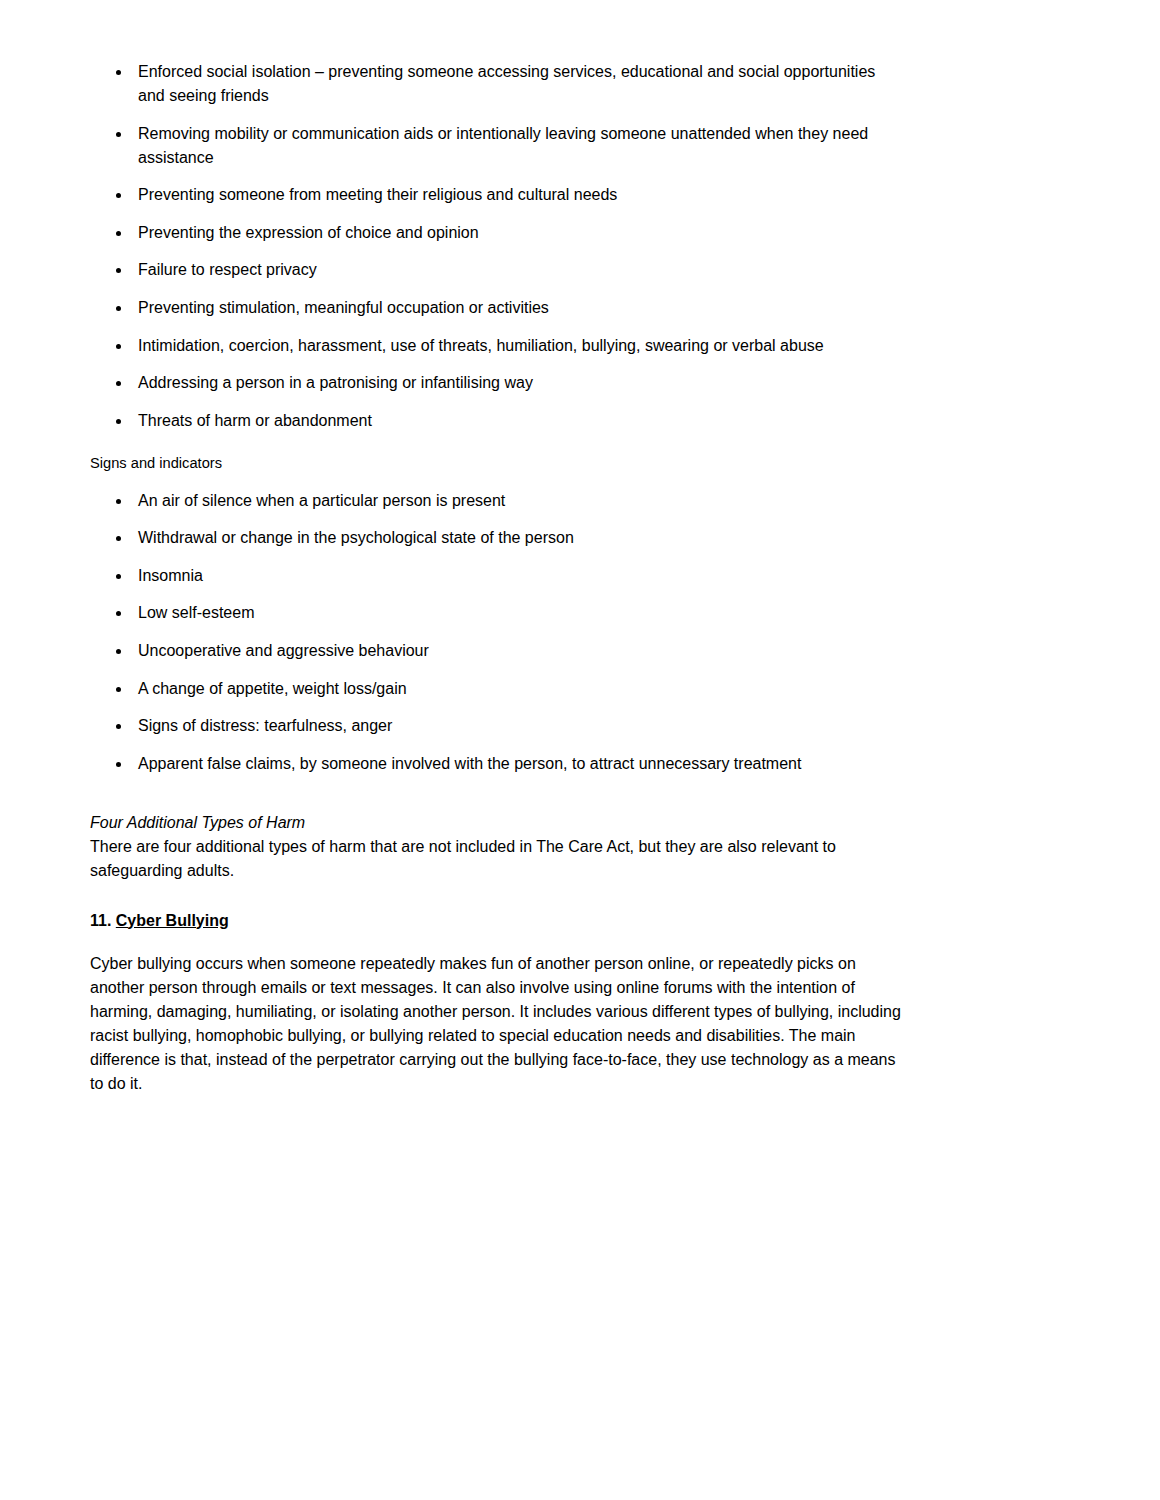Enforced social isolation – preventing someone accessing services, educational and social opportunities and seeing friends
Removing mobility or communication aids or intentionally leaving someone unattended when they need assistance
Preventing someone from meeting their religious and cultural needs
Preventing the expression of choice and opinion
Failure to respect privacy
Preventing stimulation, meaningful occupation or activities
Intimidation, coercion, harassment, use of threats, humiliation, bullying, swearing or verbal abuse
Addressing a person in a patronising or infantilising way
Threats of harm or abandonment
Signs and indicators
An air of silence when a particular person is present
Withdrawal or change in the psychological state of the person
Insomnia
Low self-esteem
Uncooperative and aggressive behaviour
A change of appetite, weight loss/gain
Signs of distress: tearfulness, anger
Apparent false claims, by someone involved with the person, to attract unnecessary treatment
Four Additional Types of Harm
There are four additional types of harm that are not included in The Care Act, but they are also relevant to safeguarding adults.
11. Cyber Bullying
Cyber bullying occurs when someone repeatedly makes fun of another person online, or repeatedly picks on another person through emails or text messages. It can also involve using online forums with the intention of harming, damaging, humiliating, or isolating another person. It includes various different types of bullying, including racist bullying, homophobic bullying, or bullying related to special education needs and disabilities. The main difference is that, instead of the perpetrator carrying out the bullying face-to-face, they use technology as a means to do it.